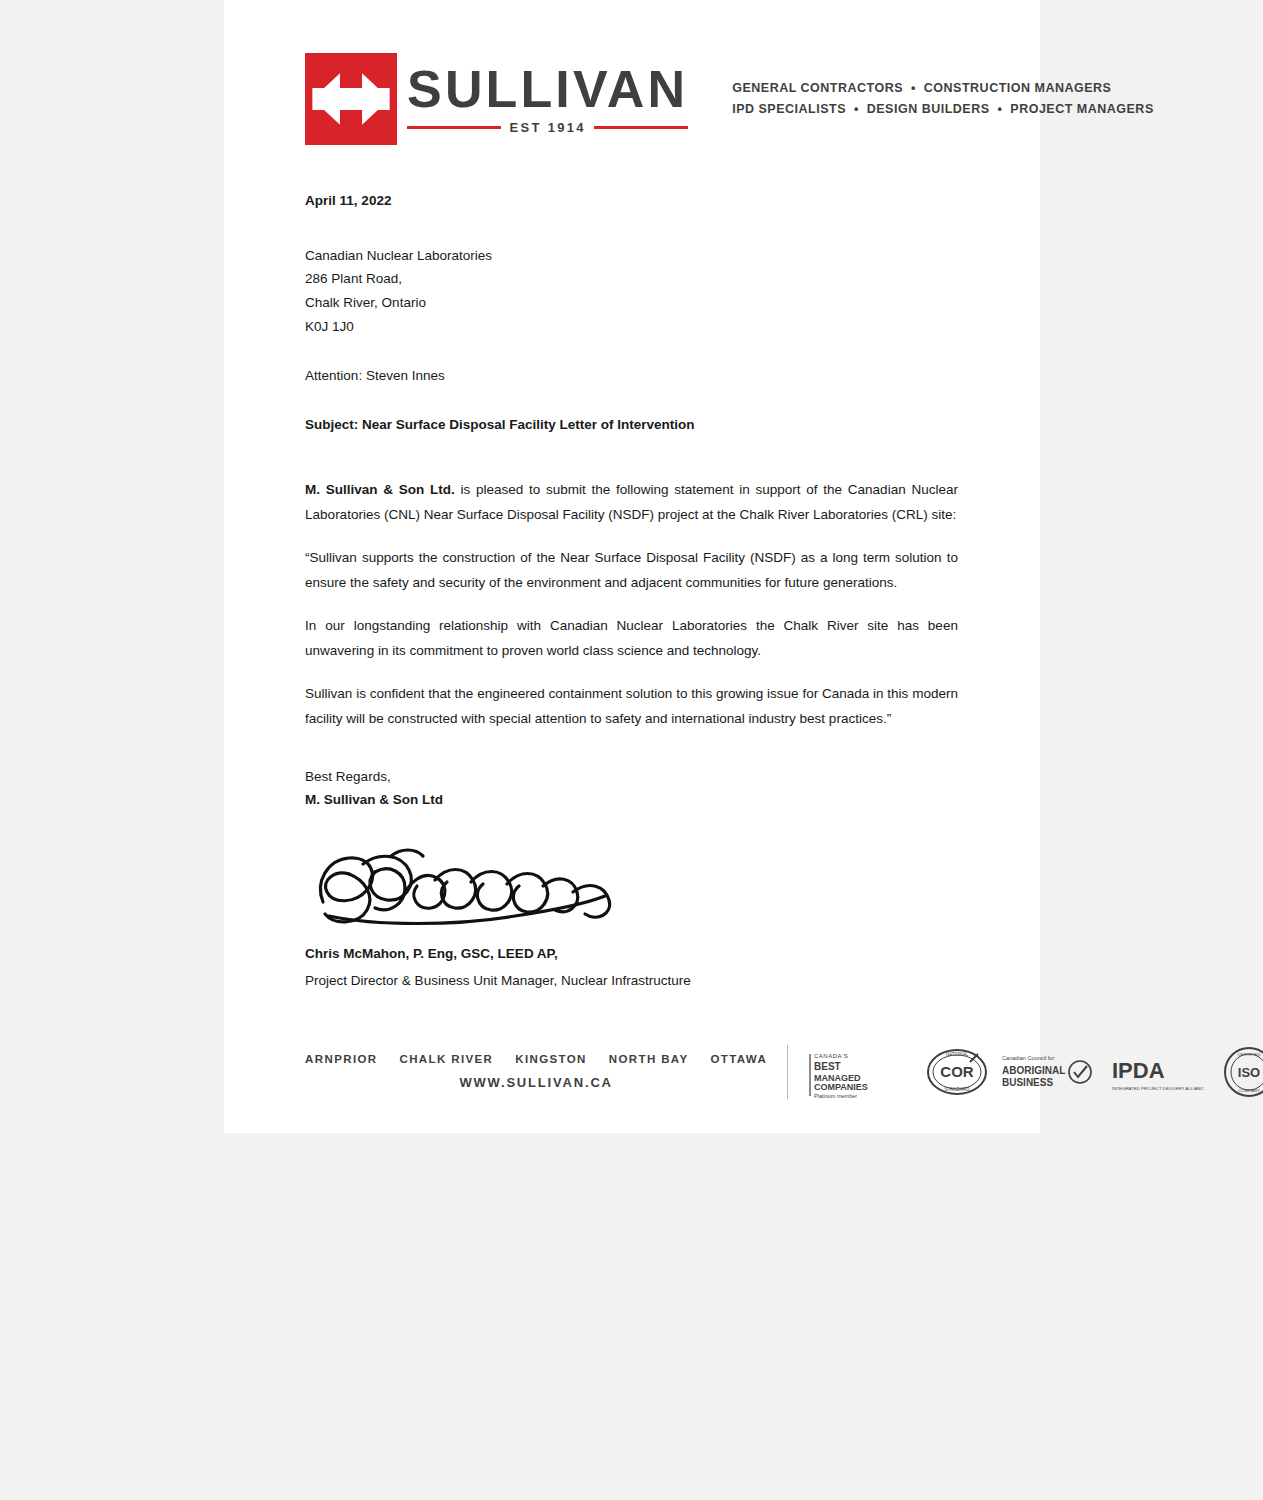SULLIVAN EST 1914
General Contractors • Construction Managers
IPD Specialists • Design Builders • Project Managers
April 11, 2022
Canadian Nuclear Laboratories
286 Plant Road,
Chalk River, Ontario
K0J 1J0
Attention: Steven Innes
Subject: Near Surface Disposal Facility Letter of Intervention
M. Sullivan & Son Ltd. is pleased to submit the following statement in support of the Canadian Nuclear Laboratories (CNL) Near Surface Disposal Facility (NSDF) project at the Chalk River Laboratories (CRL) site:
“Sullivan supports the construction of the Near Surface Disposal Facility (NSDF) as a long term solution to ensure the safety and security of the environment and adjacent communities for future generations.
In our longstanding relationship with Canadian Nuclear Laboratories the Chalk River site has been unwavering in its commitment to proven world class science and technology.
Sullivan is confident that the engineered containment solution to this growing issue for Canada in this modern facility will be constructed with special attention to safety and international industry best practices.”
Best Regards,
M. Sullivan & Son Ltd
Chris McMahon, P. Eng, GSC, LEED AP,
Project Director & Business Unit Manager, Nuclear Infrastructure
ARNPRIOR CHALK RIVER KINGSTON NORTH BAY OTTAWA
WWW.SULLIVAN.CA
CANADA'S BEST MANAGED COMPANIES Platinum member
COR NATIONAL STANDARD
Canadian Council for ABORIGINAL BUSINESS
IPDA INTEGRATED PROJECT DELIVERY ALLIANCE
ISO CERTIFIED COMPANY